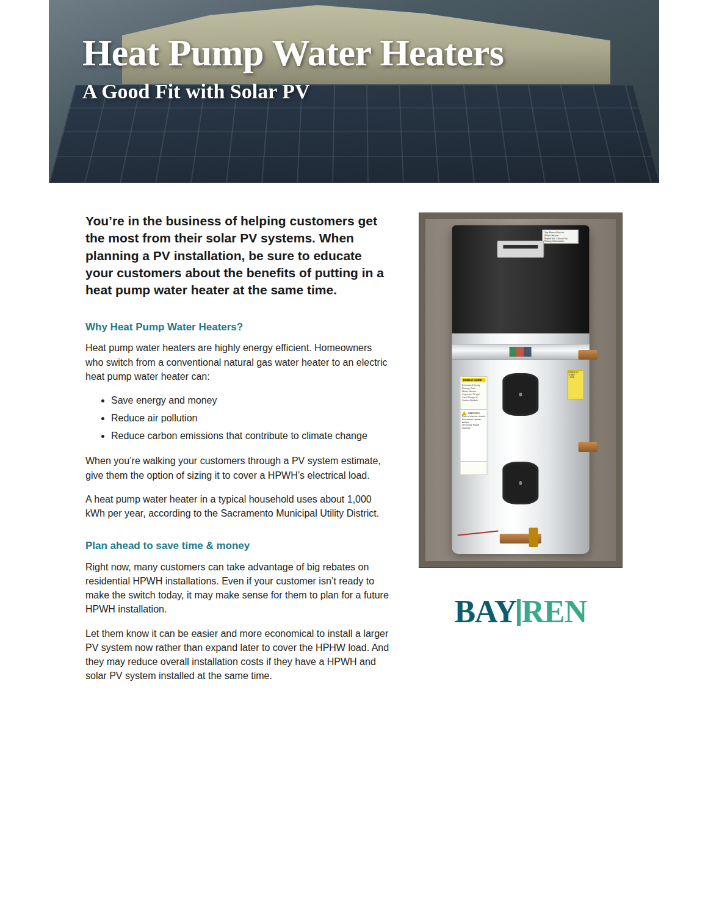Heat Pump Water Heaters
A Good Fit with Solar PV
You’re in the business of helping customers get the most from their solar PV systems. When planning a PV installation, be sure to educate your customers about the benefits of putting in a heat pump water heater at the same time.
Why Heat Pump Water Heaters?
Heat pump water heaters are highly energy efficient. Homeowners who switch from a conventional natural gas water heater to an electric heat pump water heater can:
Save energy and money
Reduce air pollution
Reduce carbon emissions that contribute to climate change
When you’re walking your customers through a PV system estimate, give them the option of sizing it to cover a HPWH’s electrical load.
A heat pump water heater in a typical household uses about 1,000 kWh per year, according to the Sacramento Municipal Utility District.
Plan ahead to save time & money
Right now, many customers can take advantage of big rebates on residential HPWH installations. Even if your customer isn’t ready to make the switch today, it may make sense for them to plan for a future HPWH installation.
Let them know it can be easier and more economical to install a larger PV system now rather than expand later to cover the HPHW load. And they may reduce overall installation costs if they have a HPWH and solar PV system installed at the same time.
Top Mount Electric
Water Heater
Model No. / Serial No.
Rating Information
Made in the USA
ENERGY GUIDE Estimated Yearly
Energy Cost
Water Heater
Capacity: 50 gal
Cost Range of
Similar Models
WARNING
Risk of electric shock.
Disconnect power before
servicing. Read manual.
ENERGY
STAR
• 114
BAY REN